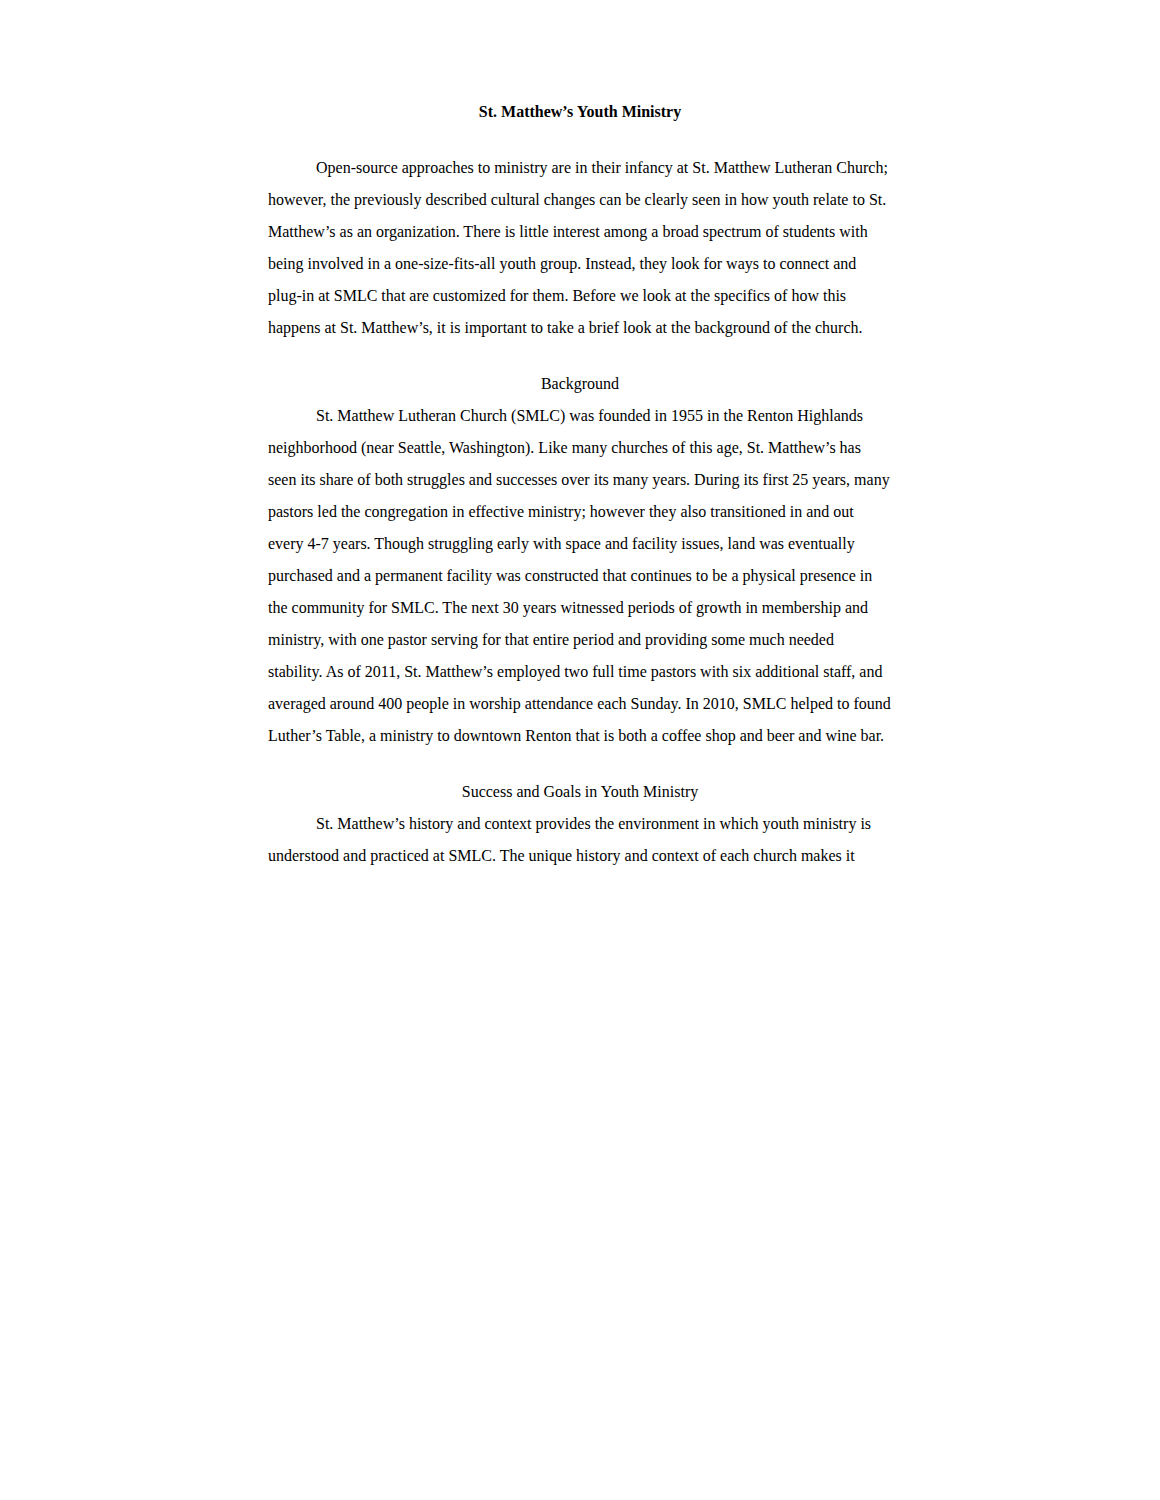St. Matthew’s Youth Ministry
Open-source approaches to ministry are in their infancy at St. Matthew Lutheran Church; however, the previously described cultural changes can be clearly seen in how youth relate to St. Matthew’s as an organization. There is little interest among a broad spectrum of students with being involved in a one-size-fits-all youth group. Instead, they look for ways to connect and plug-in at SMLC that are customized for them. Before we look at the specifics of how this happens at St. Matthew’s, it is important to take a brief look at the background of the church.
Background
St. Matthew Lutheran Church (SMLC) was founded in 1955 in the Renton Highlands neighborhood (near Seattle, Washington). Like many churches of this age, St. Matthew’s has seen its share of both struggles and successes over its many years. During its first 25 years, many pastors led the congregation in effective ministry; however they also transitioned in and out every 4-7 years. Though struggling early with space and facility issues, land was eventually purchased and a permanent facility was constructed that continues to be a physical presence in the community for SMLC. The next 30 years witnessed periods of growth in membership and ministry, with one pastor serving for that entire period and providing some much needed stability. As of 2011, St. Matthew’s employed two full time pastors with six additional staff, and averaged around 400 people in worship attendance each Sunday. In 2010, SMLC helped to found Luther’s Table, a ministry to downtown Renton that is both a coffee shop and beer and wine bar.
Success and Goals in Youth Ministry
St. Matthew’s history and context provides the environment in which youth ministry is understood and practiced at SMLC. The unique history and context of each church makes it